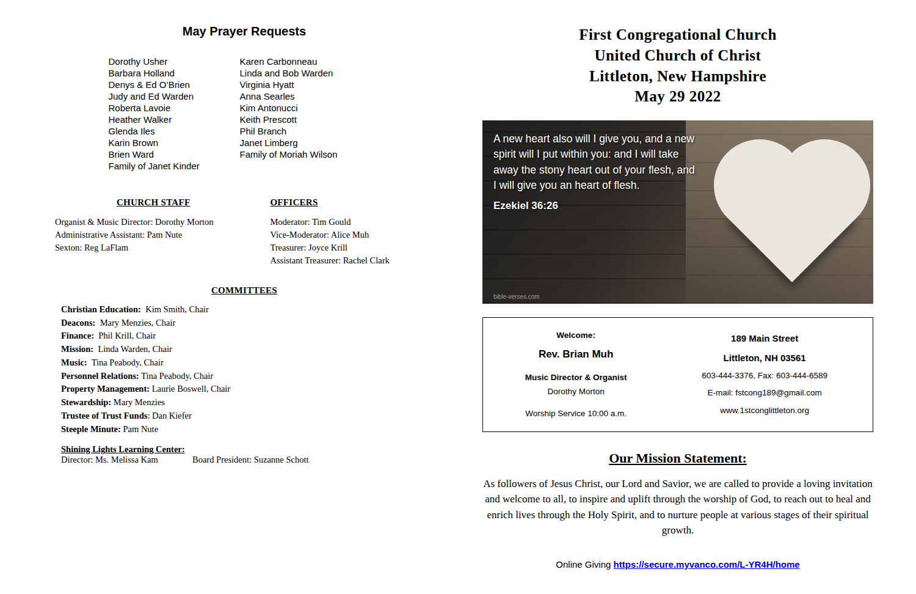May Prayer Requests
| Dorothy Usher | Karen Carbonneau |
| Barbara Holland | Linda and Bob Warden |
| Denys & Ed O’Brien | Virginia Hyatt |
| Judy and Ed Warden | Anna Searles |
| Roberta Lavoie | Kim Antonucci |
| Heather Walker | Keith Prescott |
| Glenda Iles | Phil Branch |
| Karin Brown | Janet Limberg |
| Brien Ward | Family of Moriah Wilson |
| Family of Janet Kinder | |
CHURCH STAFF
Organist & Music Director: Dorothy Morton
Administrative Assistant: Pam Nute
Sexton: Reg LaFlam
OFFICERS
Moderator: Tim Gould
Vice-Moderator: Alice Muh
Treasurer: Joyce Krill
Assistant Treasurer: Rachel Clark
COMMITTEES
Christian Education: Kim Smith, Chair
Deacons: Mary Menzies, Chair
Finance: Phil Krill, Chair
Mission: Linda Warden, Chair
Music: Tina Peabody, Chair
Personnel Relations: Tina Peabody, Chair
Property Management: Laurie Boswell, Chair
Stewardship: Mary Menzies
Trustee of Trust Funds: Dan Kiefer
Steeple Minute: Pam Nute
Shining Lights Learning Center:
Director: Ms. Melissa Kam Board President: Suzanne Schott
First Congregational Church
United Church of Christ
Littleton, New Hampshire
May 29 2022
A new heart also will I give you, and a new spirit will I put within you: and I will take away the stony heart out of your flesh, and I will give you an heart of flesh.
Ezekiel 36:26
bible-verses.com
Welcome:
Rev. Brian Muh
Music Director & Organist
Dorothy Morton
Worship Service 10:00 a.m.
189 Main Street
Littleton, NH 03561
603-444-3376, Fax: 603-444-6589
E-mail: fstcong189@gmail.com
www.1stconglittleton.org
Our Mission Statement:
As followers of Jesus Christ, our Lord and Savior, we are called to provide a loving invitation and welcome to all, to inspire and uplift through the worship of God, to reach out to heal and enrich lives through the Holy Spirit, and to nurture people at various stages of their spiritual growth.
Online Giving https://secure.myvanco.com/L-YR4H/home